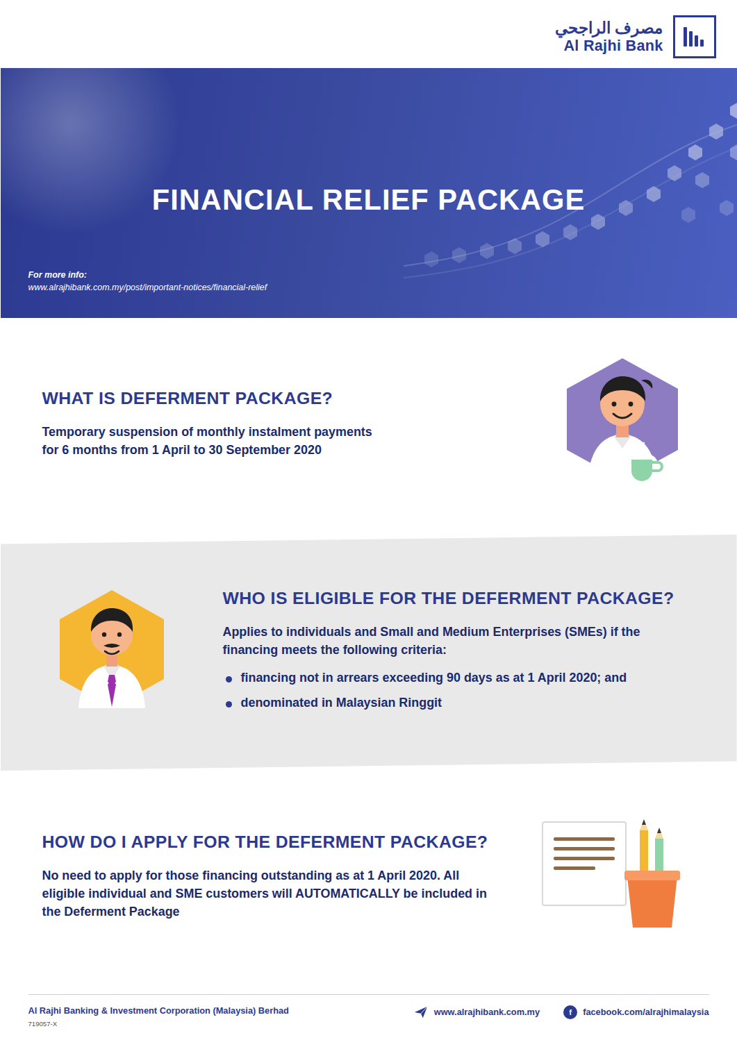مصرف الراجحي
Al Rajhi Bank
Financial Relief Package
For more info:
www.alrajhibank.com.my/post/important-notices/financial-relief
What is Deferment Package?
Temporary suspension of monthly instalment payments
for 6 months from 1 April to 30 September 2020
Illustration of a person holding a cup
Illustration of a person wearing a tie
Who is eligible for the Deferment Package?
Applies to individuals and Small and Medium Enterprises (SMEs) if the financing meets the following criteria:
financing not in arrears exceeding 90 days as at 1 April 2020; and
denominated in Malaysian Ringgit
How do I apply for the Deferment Package?
No need to apply for those financing outstanding as at 1 April 2020. All eligible individual and SME customers will AUTOMATICALLY be included in the Deferment Package
Illustration of a document with pencils in a holder
Al Rajhi Banking & Investment Corporation (Malaysia) Berhad
719057-X
www.alrajhibank.com.my f facebook.com/alrajhimalaysia